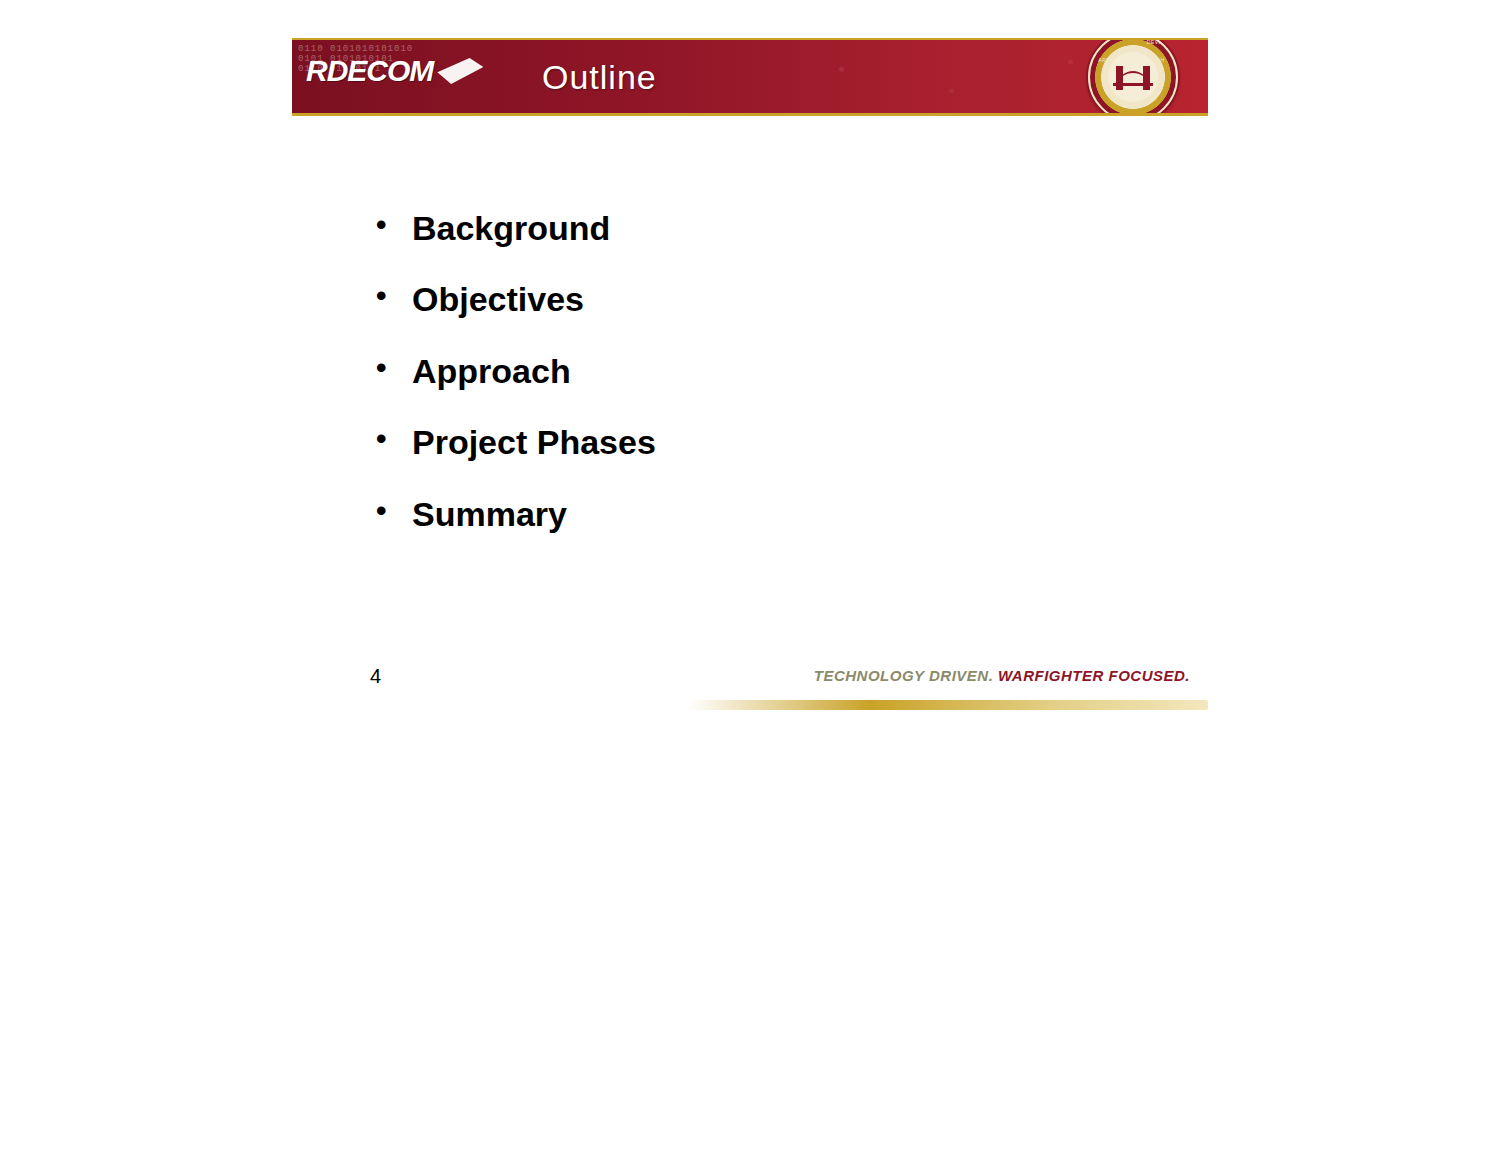0110 0101010101010
0101 0101010101
0110 01010101
RDECOM
Outline
ARMAMENT RESEARCH DEVELOPMENT AND ENGINEERING CENTER PICATINNY ARSENAL, NJ
Background
Objectives
Approach
Project Phases
Summary
4
TECHNOLOGY DRIVEN. WARFIGHTER FOCUSED.